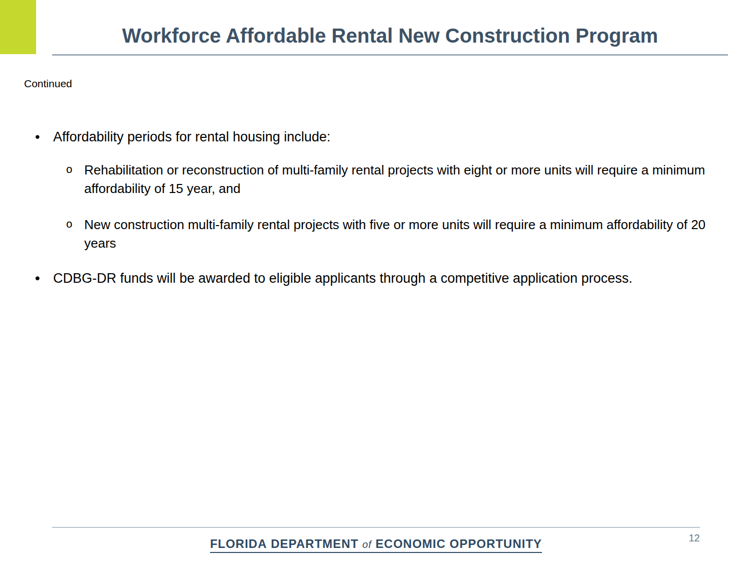Workforce Affordable Rental New Construction Program
Continued
Affordability periods for rental housing include:
Rehabilitation or reconstruction of multi-family rental projects with eight or more units will require a minimum affordability of 15 year, and
New construction multi-family rental projects with five or more units will require a minimum affordability of 20 years
CDBG-DR funds will be awarded to eligible applicants through a competitive application process.
12
FLORIDA DEPARTMENT of ECONOMIC OPPORTUNITY